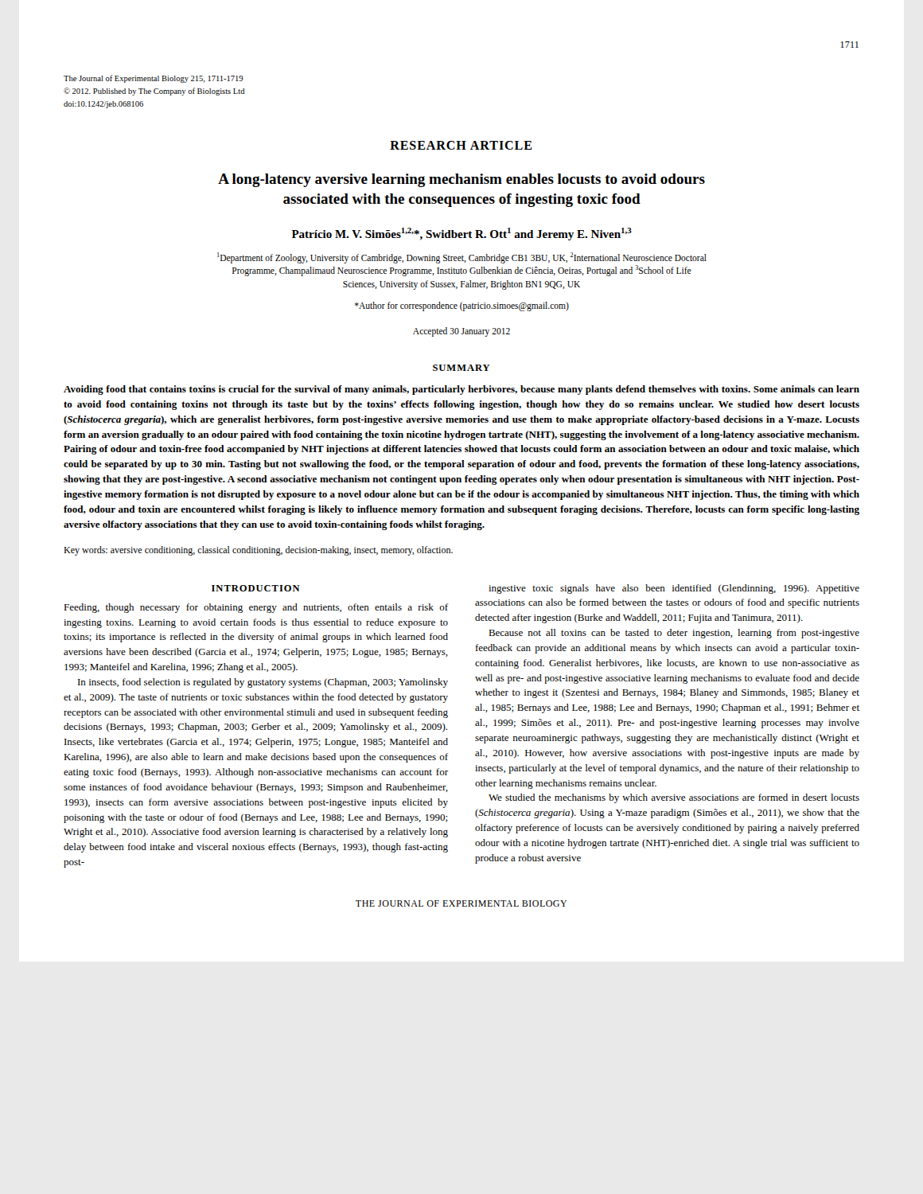1711
The Journal of Experimental Biology 215, 1711-1719 © 2012. Published by The Company of Biologists Ltd doi:10.1242/jeb.068106
RESEARCH ARTICLE
A long-latency aversive learning mechanism enables locusts to avoid odours
associated with the consequences of ingesting toxic food
Patrício M. V. Simões1,2,*, Swidbert R. Ott1 and Jeremy E. Niven1,3
1Department of Zoology, University of Cambridge, Downing Street, Cambridge CB1 3BU, UK, 2International Neuroscience Doctoral
Programme, Champalimaud Neuroscience Programme, Instituto Gulbenkian de Ciência, Oeiras, Portugal and 3School of Life
Sciences, University of Sussex, Falmer, Brighton BN1 9QG, UK
*Author for correspondence (patricio.simoes@gmail.com)
Accepted 30 January 2012
SUMMARY
Avoiding food that contains toxins is crucial for the survival of many animals, particularly herbivores, because many plants defend themselves with toxins. Some animals can learn to avoid food containing toxins not through its taste but by the toxins’ effects following ingestion, though how they do so remains unclear. We studied how desert locusts (Schistocerca gregaria), which are generalist herbivores, form post-ingestive aversive memories and use them to make appropriate olfactory-based decisions in a Y-maze. Locusts form an aversion gradually to an odour paired with food containing the toxin nicotine hydrogen tartrate (NHT), suggesting the involvement of a long-latency associative mechanism. Pairing of odour and toxin-free food accompanied by NHT injections at different latencies showed that locusts could form an association between an odour and toxic malaise, which could be separated by up to 30 min. Tasting but not swallowing the food, or the temporal separation of odour and food, prevents the formation of these long-latency associations, showing that they are post-ingestive. A second associative mechanism not contingent upon feeding operates only when odour presentation is simultaneous with NHT injection. Post-ingestive memory formation is not disrupted by exposure to a novel odour alone but can be if the odour is accompanied by simultaneous NHT injection. Thus, the timing with which food, odour and toxin are encountered whilst foraging is likely to influence memory formation and subsequent foraging decisions. Therefore, locusts can form specific long-lasting aversive olfactory associations that they can use to avoid toxin-containing foods whilst foraging.
Key words: aversive conditioning, classical conditioning, decision-making, insect, memory, olfaction.
INTRODUCTION
Feeding, though necessary for obtaining energy and nutrients, often entails a risk of ingesting toxins. Learning to avoid certain foods is thus essential to reduce exposure to toxins; its importance is reflected in the diversity of animal groups in which learned food aversions have been described (Garcia et al., 1974; Gelperin, 1975; Logue, 1985; Bernays, 1993; Manteifel and Karelina, 1996; Zhang et al., 2005).
In insects, food selection is regulated by gustatory systems (Chapman, 2003; Yamolinsky et al., 2009). The taste of nutrients or toxic substances within the food detected by gustatory receptors can be associated with other environmental stimuli and used in subsequent feeding decisions (Bernays, 1993; Chapman, 2003; Gerber et al., 2009; Yamolinsky et al., 2009). Insects, like vertebrates (Garcia et al., 1974; Gelperin, 1975; Longue, 1985; Manteifel and Karelina, 1996), are also able to learn and make decisions based upon the consequences of eating toxic food (Bernays, 1993). Although non-associative mechanisms can account for some instances of food avoidance behaviour (Bernays, 1993; Simpson and Raubenheimer, 1993), insects can form aversive associations between post-ingestive inputs elicited by poisoning with the taste or odour of food (Bernays and Lee, 1988; Lee and Bernays, 1990; Wright et al., 2010). Associative food aversion learning is characterised by a relatively long delay between food intake and visceral noxious effects (Bernays, 1993), though fast-acting post-
ingestive toxic signals have also been identified (Glendinning, 1996). Appetitive associations can also be formed between the tastes or odours of food and specific nutrients detected after ingestion (Burke and Waddell, 2011; Fujita and Tanimura, 2011).
Because not all toxins can be tasted to deter ingestion, learning from post-ingestive feedback can provide an additional means by which insects can avoid a particular toxin-containing food. Generalist herbivores, like locusts, are known to use non-associative as well as pre- and post-ingestive associative learning mechanisms to evaluate food and decide whether to ingest it (Szentesi and Bernays, 1984; Blaney and Simmonds, 1985; Blaney et al., 1985; Bernays and Lee, 1988; Lee and Bernays, 1990; Chapman et al., 1991; Behmer et al., 1999; Simões et al., 2011). Pre- and post-ingestive learning processes may involve separate neuroaminergic pathways, suggesting they are mechanistically distinct (Wright et al., 2010). However, how aversive associations with post-ingestive inputs are made by insects, particularly at the level of temporal dynamics, and the nature of their relationship to other learning mechanisms remains unclear.
We studied the mechanisms by which aversive associations are formed in desert locusts (Schistocerca gregaria). Using a Y-maze paradigm (Simões et al., 2011), we show that the olfactory preference of locusts can be aversively conditioned by pairing a naively preferred odour with a nicotine hydrogen tartrate (NHT)-enriched diet. A single trial was sufficient to produce a robust aversive
THE JOURNAL OF EXPERIMENTAL BIOLOGY